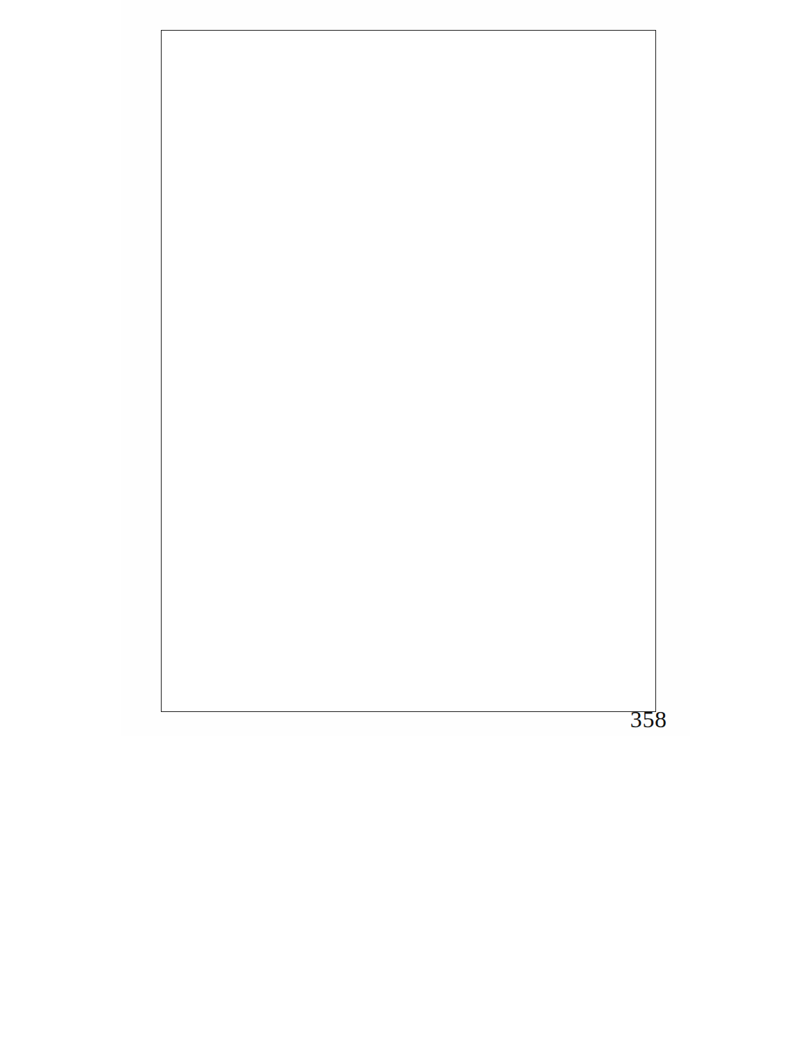358